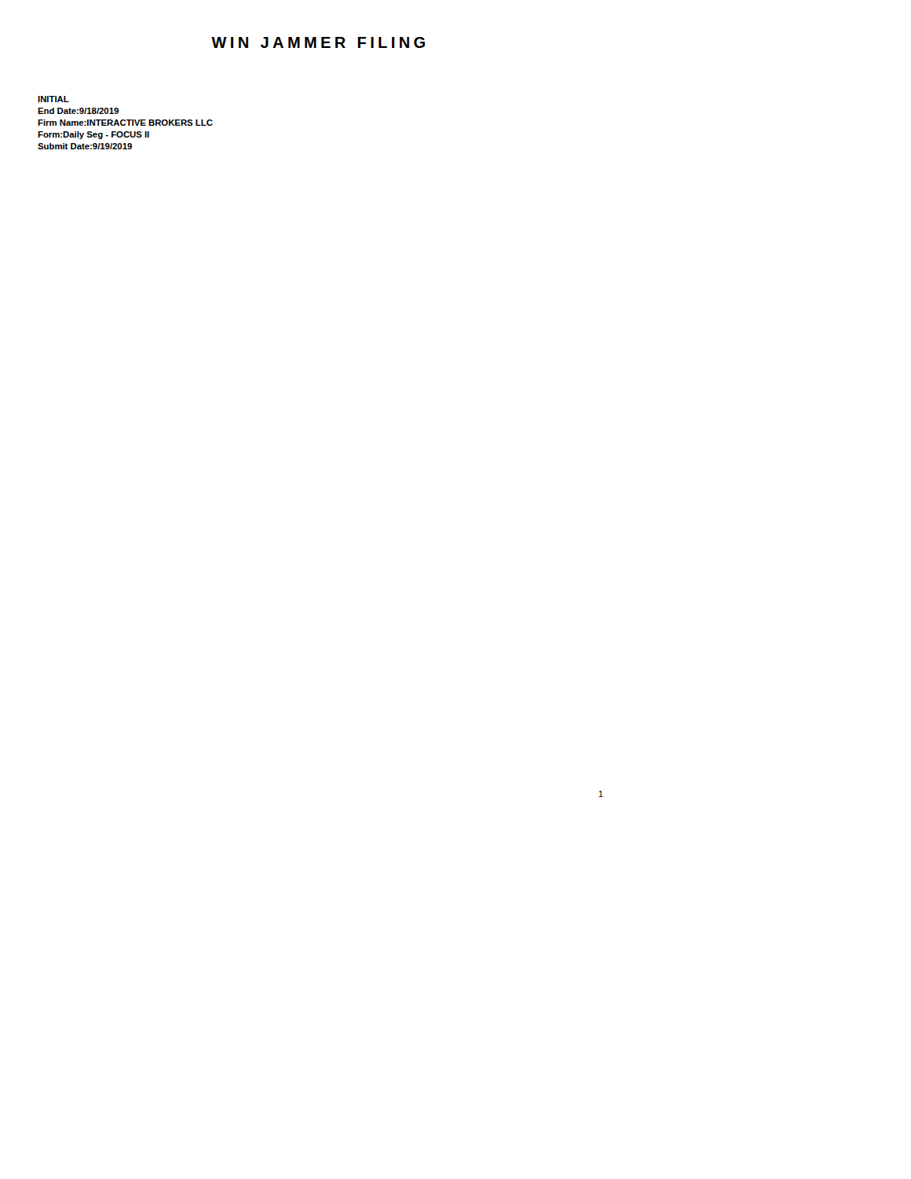WIN JAMMER FILING
INITIAL
End Date:9/18/2019
Firm Name:INTERACTIVE BROKERS LLC
Form:Daily Seg - FOCUS II
Submit Date:9/19/2019
1